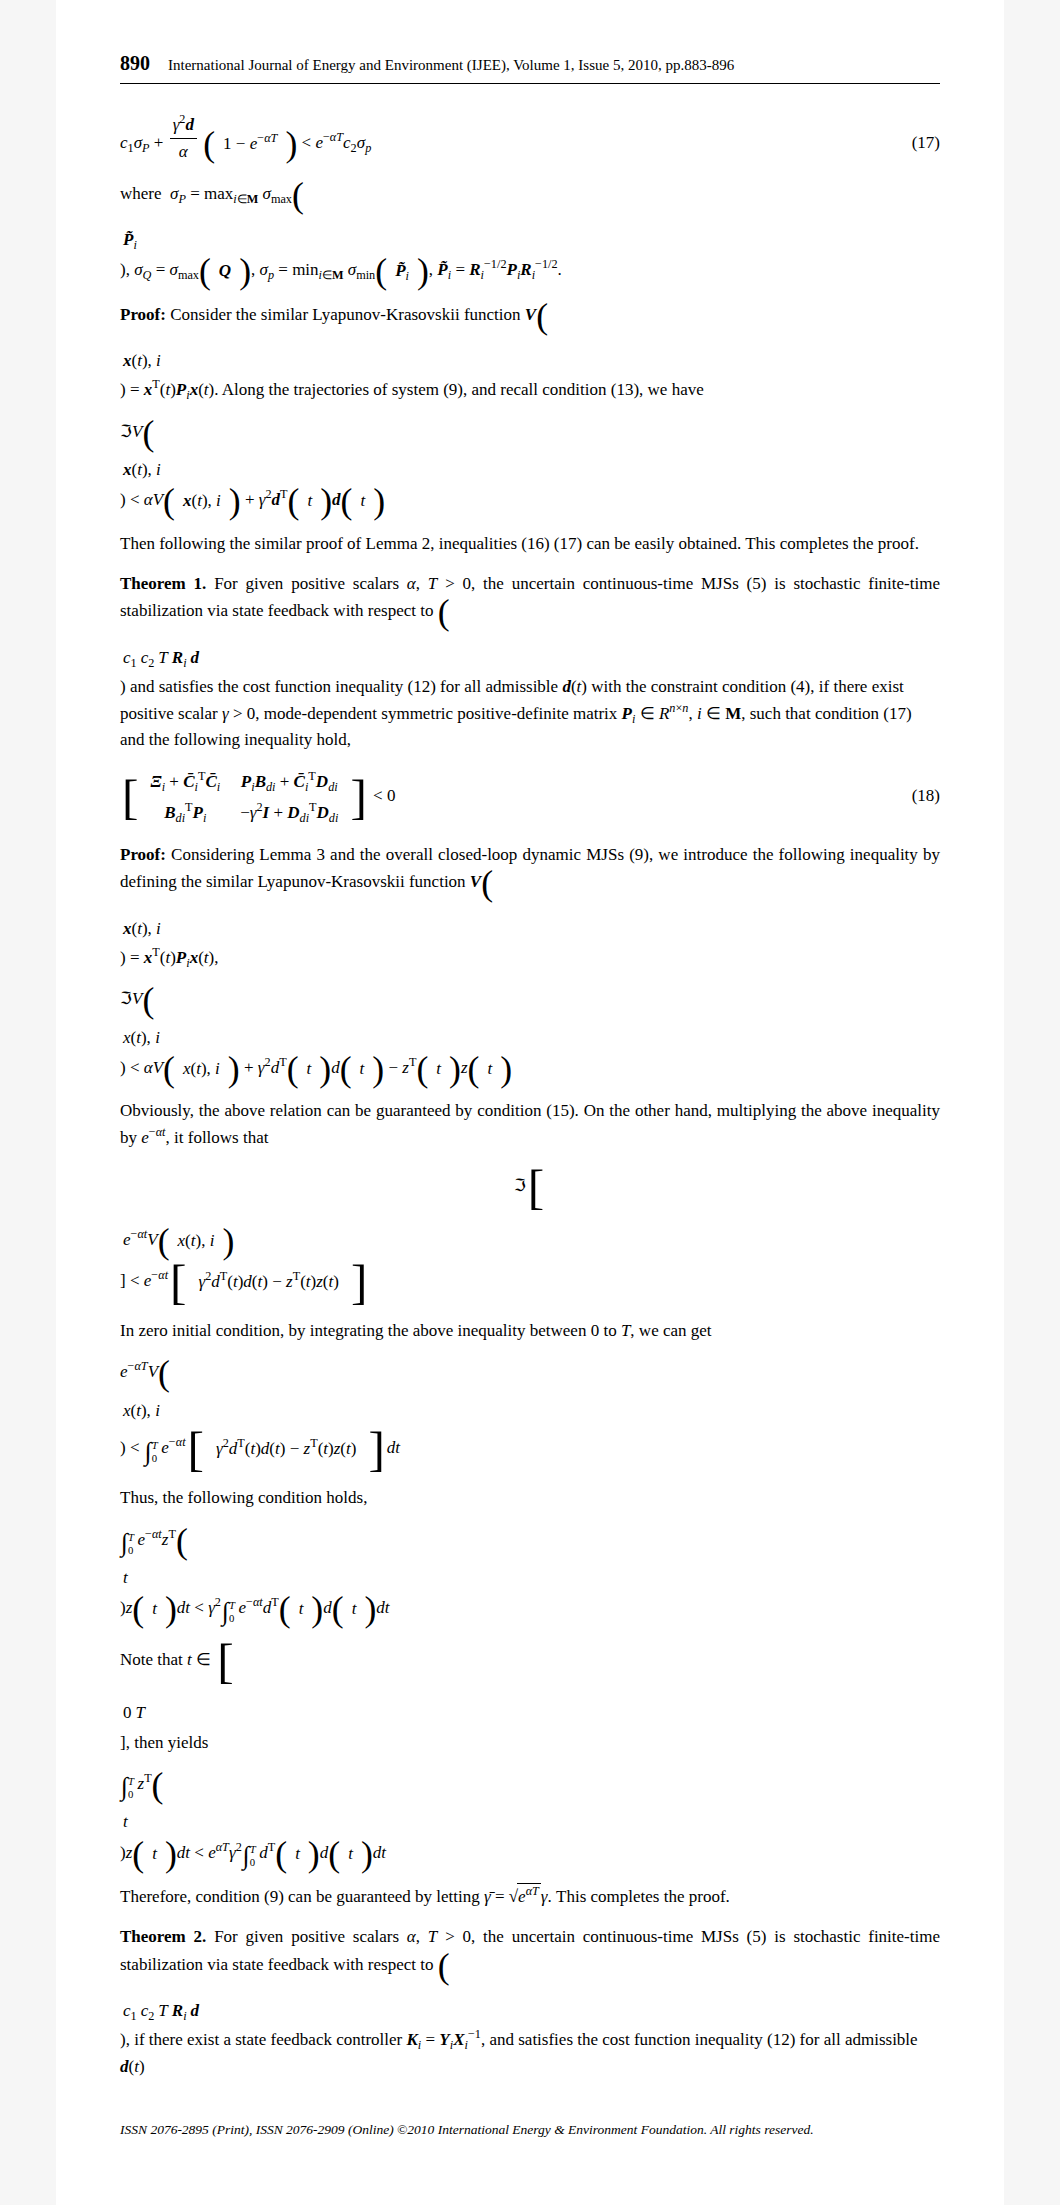890 International Journal of Energy and Environment (IJEE), Volume 1, Issue 5, 2010, pp.883-896
c1σP + γ2d α (
| 1 − e − αT |
) < e−αTc2σp
(17)
where σP = maxi∈M σmax(
| P̃ i |
), σQ = σmax(
| Q |
), σp = mini∈M σmin(
| P̃ i |
), P̃i = Ri−1/2PiRi−1/2.
Proof: Consider the similar Lyapunov-Krasovskii function V(
| x ( t ), i |
) = xT(t)Pix(t). Along the trajectories of system (9), and recall condition (13), we have
ℑV(
| x ( t ), i |
) < αV(
| x ( t ), i |
) + γ2dT(
| t |
) d(
| t |
)
Then following the similar proof of Lemma 2, inequalities (16) (17) can be easily obtained. This completes the proof.
Theorem 1. For given positive scalars α, T > 0, the uncertain continuous-time MJSs (5) is stochastic finite-time stabilization via state feedback with respect to (
| c 1 | c 2 | T | R i | d |
) and satisfies the cost function inequality (12) for all admissible d(t) with the constraint condition (4), if there exist positive scalar γ > 0, mode-dependent symmetric positive-definite matrix Pi ∈ Rn×n, i ∈ M, such that condition (17) and the following inequality hold,
[
| Ξ i + C̄ i T C̄ i | P i B di + C̄ i T D di |
| B di T P i | − γ 2 I + D di T D di |
] < 0
(18)
Proof: Considering Lemma 3 and the overall closed-loop dynamic MJSs (9), we introduce the following inequality by defining the similar Lyapunov-Krasovskii function V(
| x ( t ), i |
) = xT(t)Pix(t),
ℑV(
| x ( t ), i |
) < αV(
| x ( t ), i |
) + γ2dT(
| t |
) d(
| t |
) − zT(
| t |
) z(
| t |
)
Obviously, the above relation can be guaranteed by condition (15). On the other hand, multiplying the above inequality by e−αt, it follows that
ℑ[
| e − αt V ( / x ( t ), i / ) |
] < e−αt[
| γ 2 d T ( t ) d ( t ) − z T ( t ) z ( t ) |
]
In zero initial condition, by integrating the above inequality between 0 to T, we can get
e−αTV(
| x ( t ), i |
) < ∫T 0 e−αt[
| γ 2 d T ( t ) d ( t ) − z T ( t ) z ( t ) |
] dt
Thus, the following condition holds,
∫T 0 e−αtzT(
| t |
) z(
| t |
) dt < γ2∫T 0 e−αtdT(
| t |
) d(
| t |
) dt
Note that t ∈ [
| 0 | T |
], then yields
∫T 0 zT(
| t |
) z(
| t |
) dt < eαTγ2∫T 0 dT(
| t |
) d(
| t |
) dt
Therefore, condition (9) can be guaranteed by letting γ̄ = √eαT γ. This completes the proof.
Theorem 2. For given positive scalars α, T > 0, the uncertain continuous-time MJSs (5) is stochastic finite-time stabilization via state feedback with respect to (
| c 1 | c 2 | T | R i | d |
), if there exist a state feedback controller Ki = YiXi−1, and satisfies the cost function inequality (12) for all admissible d(t)
ISSN 2076-2895 (Print), ISSN 2076-2909 (Online) ©2010 International Energy & Environment Foundation. All rights reserved.